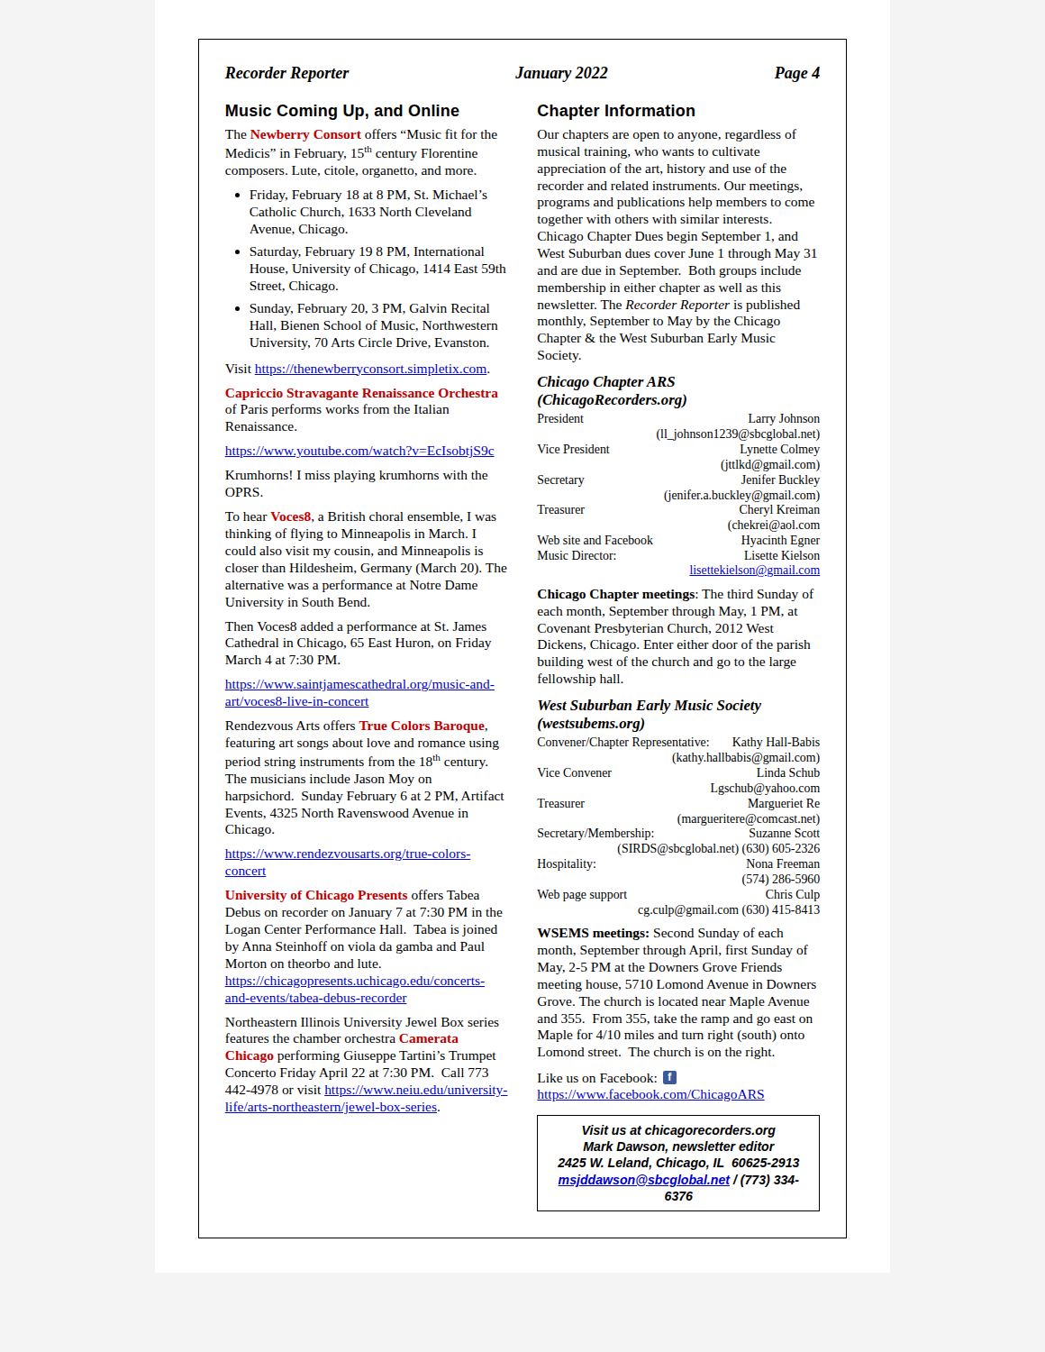Recorder Reporter
January 2022
Page 4
Music Coming Up, and Online
The Newberry Consort offers “Music fit for the Medicis” in February, 15th century Florentine composers. Lute, citole, organetto, and more.
Friday, February 18 at 8 PM, St. Michael’s Catholic Church, 1633 North Cleveland Avenue, Chicago.
Saturday, February 19 8 PM, International House, University of Chicago, 1414 East 59th Street, Chicago.
Sunday, February 20, 3 PM, Galvin Recital Hall, Bienen School of Music, Northwestern University, 70 Arts Circle Drive, Evanston.
Visit https://thenewberryconsort.simpletix.com.
Capriccio Stravagante Renaissance Orchestra of Paris performs works from the Italian Renaissance.
https://www.youtube.com/watch?v=EcIsobtjS9c
Krumhorns! I miss playing krumhorns with the OPRS.
To hear Voces8, a British choral ensemble, I was thinking of flying to Minneapolis in March. I could also visit my cousin, and Minneapolis is closer than Hildesheim, Germany (March 20). The alternative was a performance at Notre Dame University in South Bend.
Then Voces8 added a performance at St. James Cathedral in Chicago, 65 East Huron, on Friday March 4 at 7:30 PM.
https://www.saintjamescathedral.org/music-and-art/voces8-live-in-concert
Rendezvous Arts offers True Colors Baroque, featuring art songs about love and romance using period string instruments from the 18th century. The musicians include Jason Moy on harpsichord. Sunday February 6 at 2 PM, Artifact Events, 4325 North Ravenswood Avenue in Chicago.
https://www.rendezvousarts.org/true-colors-concert
University of Chicago Presents offers Tabea Debus on recorder on January 7 at 7:30 PM in the Logan Center Performance Hall. Tabea is joined by Anna Steinhoff on viola da gamba and Paul Morton on theorbo and lute. https://chicagopresents.uchicago.edu/concerts-and-events/tabea-debus-recorder
Northeastern Illinois University Jewel Box series features the chamber orchestra Camerata Chicago performing Giuseppe Tartini’s Trumpet Concerto Friday April 22 at 7:30 PM. Call 773 442-4978 or visit https://www.neiu.edu/university-life/arts-northeastern/jewel-box-series.
Chapter Information
Our chapters are open to anyone, regardless of musical training, who wants to cultivate appreciation of the art, history and use of the recorder and related instruments. Our meetings, programs and publications help members to come together with others with similar interests. Chicago Chapter Dues begin September 1, and West Suburban dues cover June 1 through May 31 and are due in September. Both groups include membership in either chapter as well as this newsletter. The Recorder Reporter is published monthly, September to May by the Chicago Chapter & the West Suburban Early Music Society.
Chicago Chapter ARS (ChicagoRecorders.org)
| President | Larry Johnson |
| (ll_johnson1239@sbcglobal.net) |
| Vice President | Lynette Colmey |
| (jttlkd@gmail.com) |
| Secretary | Jenifer Buckley |
| (jenifer.a.buckley@gmail.com) |
| Treasurer | Cheryl Kreiman |
| (chekrei@aol.com |
| Web site and Facebook | Hyacinth Egner |
| Music Director: | Lisette Kielson lisettekielson@gmail.com |
Chicago Chapter meetings: The third Sunday of each month, September through May, 1 PM, at Covenant Presbyterian Church, 2012 West Dickens, Chicago. Enter either door of the parish building west of the church and go to the large fellowship hall.
West Suburban Early Music Society (westsubems.org)
| Convener/Chapter Representative: | Kathy Hall-Babis |
| (kathy.hallbabis@gmail.com) |
| Vice Convener | Linda Schub |
| Lgschub@yahoo.com |
| Treasurer | Margueriet Re |
| (margueritere@comcast.net) |
| Secretary/Membership: | Suzanne Scott |
| (SIRDS@sbcglobal.net) (630) 605-2326 |
| Hospitality: | Nona Freeman |
| (574) 286-5960 |
| Web page support | Chris Culp |
| cg.culp@gmail.com (630) 415-8413 |
WSEMS meetings: Second Sunday of each month, September through April, first Sunday of May, 2-5 PM at the Downers Grove Friends meeting house, 5710 Lomond Avenue in Downers Grove. The church is located near Maple Avenue and 355. From 355, take the ramp and go east on Maple for 4/10 miles and turn right (south) onto Lomond street. The church is on the right.
Like us on Facebook: f
https://www.facebook.com/ChicagoARS
Visit us at chicagorecorders.org
Mark Dawson, newsletter editor
2425 W. Leland, Chicago, IL 60625-2913
msjddawson@sbcglobal.net / (773) 334-6376